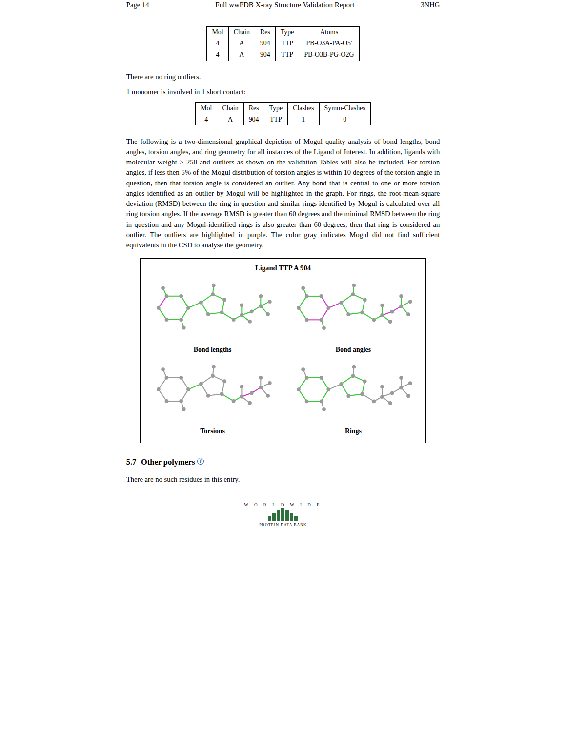Page 14
Full wwPDB X-ray Structure Validation Report
3NHG
| Mol | Chain | Res | Type | Atoms |
| --- | --- | --- | --- | --- |
| 4 | A | 904 | TTP | PB-O3A-PA-O5' |
| 4 | A | 904 | TTP | PB-O3B-PG-O2G |
There are no ring outliers.
1 monomer is involved in 1 short contact:
| Mol | Chain | Res | Type | Clashes | Symm-Clashes |
| --- | --- | --- | --- | --- | --- |
| 4 | A | 904 | TTP | 1 | 0 |
The following is a two-dimensional graphical depiction of Mogul quality analysis of bond lengths, bond angles, torsion angles, and ring geometry for all instances of the Ligand of Interest. In addition, ligands with molecular weight > 250 and outliers as shown on the validation Tables will also be included. For torsion angles, if less then 5% of the Mogul distribution of torsion angles is within 10 degrees of the torsion angle in question, then that torsion angle is considered an outlier. Any bond that is central to one or more torsion angles identified as an outlier by Mogul will be highlighted in the graph. For rings, the root-mean-square deviation (RMSD) between the ring in question and similar rings identified by Mogul is calculated over all ring torsion angles. If the average RMSD is greater than 60 degrees and the minimal RMSD between the ring in question and any Mogul-identified rings is also greater than 60 degrees, then that ring is considered an outlier. The outliers are highlighted in purple. The color gray indicates Mogul did not find sufficient equivalents in the CSD to analyse the geometry.
Ligand TTP A 904
Bond lengths
Bond angles
Torsions
Rings
5.7 Other polymers i
There are no such residues in this entry.
W O R L D W I D E
PROTEIN DATA BANK